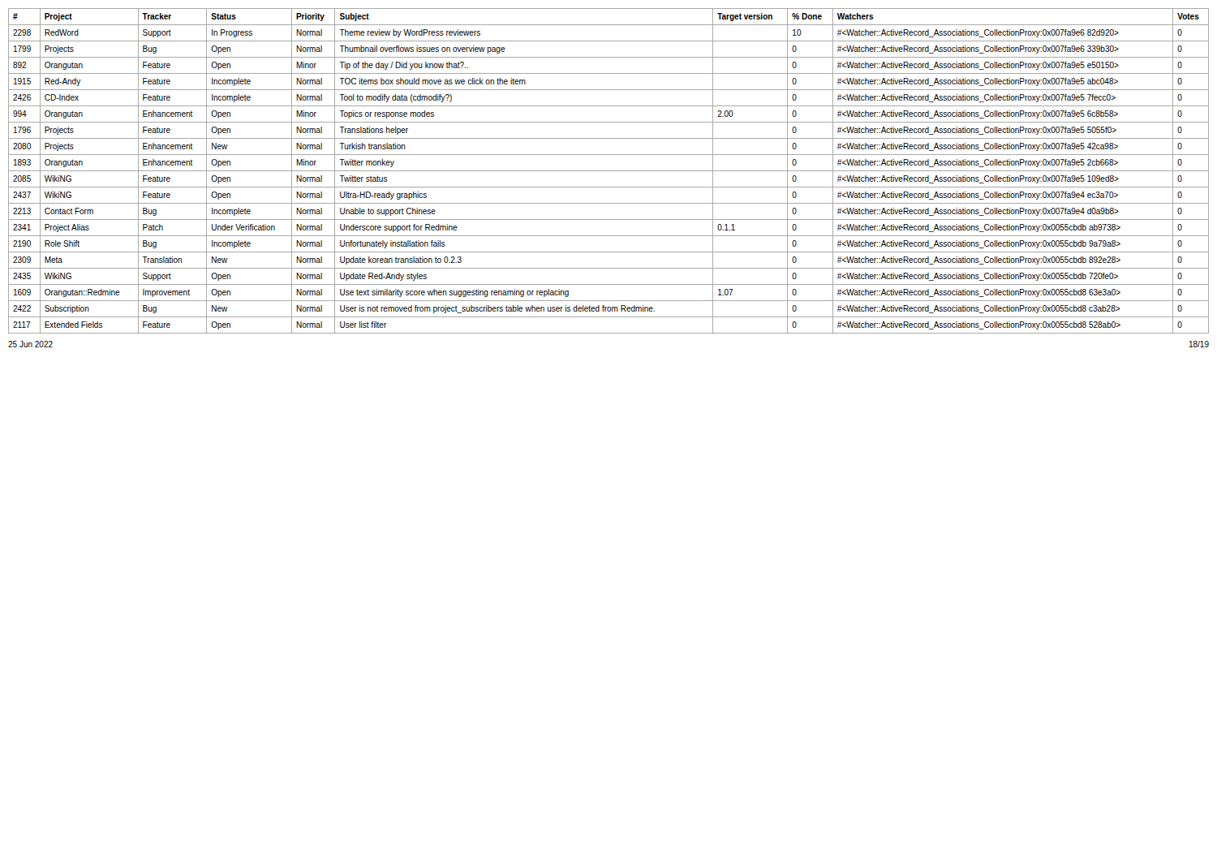| # | Project | Tracker | Status | Priority | Subject | Target version | % Done | Watchers | Votes |
| --- | --- | --- | --- | --- | --- | --- | --- | --- | --- |
| 2298 | RedWord | Support | In Progress | Normal | Theme review by WordPress reviewers | | 10 | #<Watcher::ActiveRecord_Associations_CollectionProxy:0x007fa9e6 82d920> | 0 |
| 1799 | Projects | Bug | Open | Normal | Thumbnail overflows issues on overview page | | 0 | #<Watcher::ActiveRecord_Associations_CollectionProxy:0x007fa9e6 339b30> | 0 |
| 892 | Orangutan | Feature | Open | Minor | Tip of the day / Did you know that?.. | | 0 | #<Watcher::ActiveRecord_Associations_CollectionProxy:0x007fa9e5 e50150> | 0 |
| 1915 | Red-Andy | Feature | Incomplete | Normal | TOC items box should move as we click on the item | | 0 | #<Watcher::ActiveRecord_Associations_CollectionProxy:0x007fa9e5 abc048> | 0 |
| 2426 | CD-Index | Feature | Incomplete | Normal | Tool to modify data (cdmodify?) | | 0 | #<Watcher::ActiveRecord_Associations_CollectionProxy:0x007fa9e5 7fecc0> | 0 |
| 994 | Orangutan | Enhancement | Open | Minor | Topics or response modes | 2.00 | 0 | #<Watcher::ActiveRecord_Associations_CollectionProxy:0x007fa9e5 6c8b58> | 0 |
| 1796 | Projects | Feature | Open | Normal | Translations helper | | 0 | #<Watcher::ActiveRecord_Associations_CollectionProxy:0x007fa9e5 5055f0> | 0 |
| 2080 | Projects | Enhancement | New | Normal | Turkish translation | | 0 | #<Watcher::ActiveRecord_Associations_CollectionProxy:0x007fa9e5 42ca98> | 0 |
| 1893 | Orangutan | Enhancement | Open | Minor | Twitter monkey | | 0 | #<Watcher::ActiveRecord_Associations_CollectionProxy:0x007fa9e5 2cb668> | 0 |
| 2085 | WikiNG | Feature | Open | Normal | Twitter status | | 0 | #<Watcher::ActiveRecord_Associations_CollectionProxy:0x007fa9e5 109ed8> | 0 |
| 2437 | WikiNG | Feature | Open | Normal | Ultra-HD-ready graphics | | 0 | #<Watcher::ActiveRecord_Associations_CollectionProxy:0x007fa9e4 ec3a70> | 0 |
| 2213 | Contact Form | Bug | Incomplete | Normal | Unable to support Chinese​ | | 0 | #<Watcher::ActiveRecord_Associations_CollectionProxy:0x007fa9e4 d0a9b8> | 0 |
| 2341 | Project Alias | Patch | Under Verification | Normal | Underscore support for Redmine | 0.1.1 | 0 | #<Watcher::ActiveRecord_Associations_CollectionProxy:0x0055cbdb ab9738> | 0 |
| 2190 | Role Shift | Bug | Incomplete | Normal | Unfortunately installation fails | | 0 | #<Watcher::ActiveRecord_Associations_CollectionProxy:0x0055cbdb 9a79a8> | 0 |
| 2309 | Meta | Translation | New | Normal | Update korean translation to 0.2.3 | | 0 | #<Watcher::ActiveRecord_Associations_CollectionProxy:0x0055cbdb 892e28> | 0 |
| 2435 | WikiNG | Support | Open | Normal | Update Red-Andy styles | | 0 | #<Watcher::ActiveRecord_Associations_CollectionProxy:0x0055cbdb 720fe0> | 0 |
| 1609 | Orangutan::Redmine | Improvement | Open | Normal | Use text similarity score when suggesting renaming or replacing | 1.07 | 0 | #<Watcher::ActiveRecord_Associations_CollectionProxy:0x0055cbd8 63e3a0> | 0 |
| 2422 | Subscription | Bug | New | Normal | User is not removed from project_subscribers table when user is deleted from Redmine. | | 0 | #<Watcher::ActiveRecord_Associations_CollectionProxy:0x0055cbd8 c3ab28> | 0 |
| 2117 | Extended Fields | Feature | Open | Normal | User list filter | | 0 | #<Watcher::ActiveRecord_Associations_CollectionProxy:0x0055cbd8 528ab0> | 0 |
25 Jun 2022 18/19